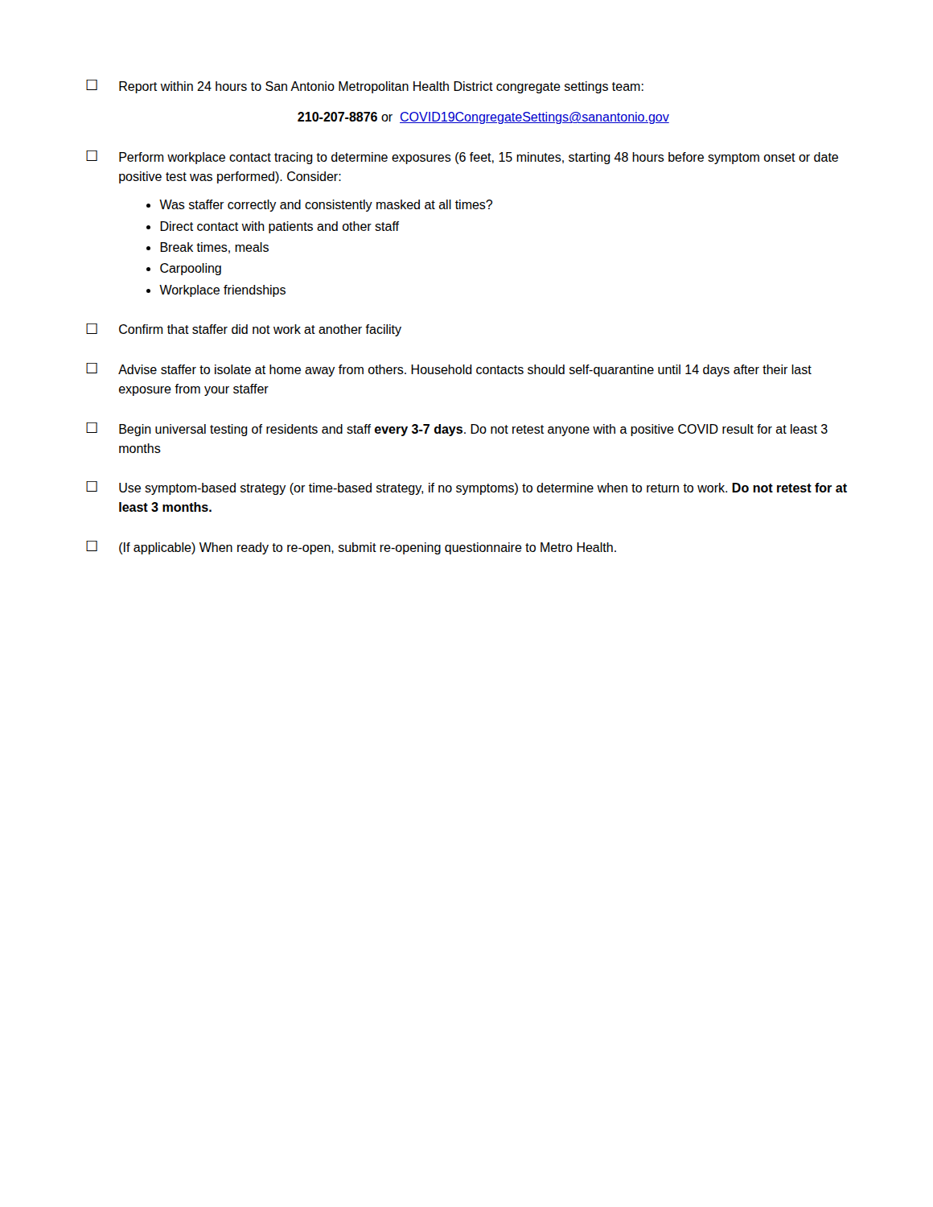Report within 24 hours to San Antonio Metropolitan Health District congregate settings team:
210-207-8876 or COVID19CongregateSettings@sanantonio.gov
Perform workplace contact tracing to determine exposures (6 feet, 15 minutes, starting 48 hours before symptom onset or date positive test was performed). Consider:
Was staffer correctly and consistently masked at all times?
Direct contact with patients and other staff
Break times, meals
Carpooling
Workplace friendships
Confirm that staffer did not work at another facility
Advise staffer to isolate at home away from others. Household contacts should self-quarantine until 14 days after their last exposure from your staffer
Begin universal testing of residents and staff every 3-7 days. Do not retest anyone with a positive COVID result for at least 3 months
Use symptom-based strategy (or time-based strategy, if no symptoms) to determine when to return to work. Do not retest for at least 3 months.
(If applicable) When ready to re-open, submit re-opening questionnaire to Metro Health.